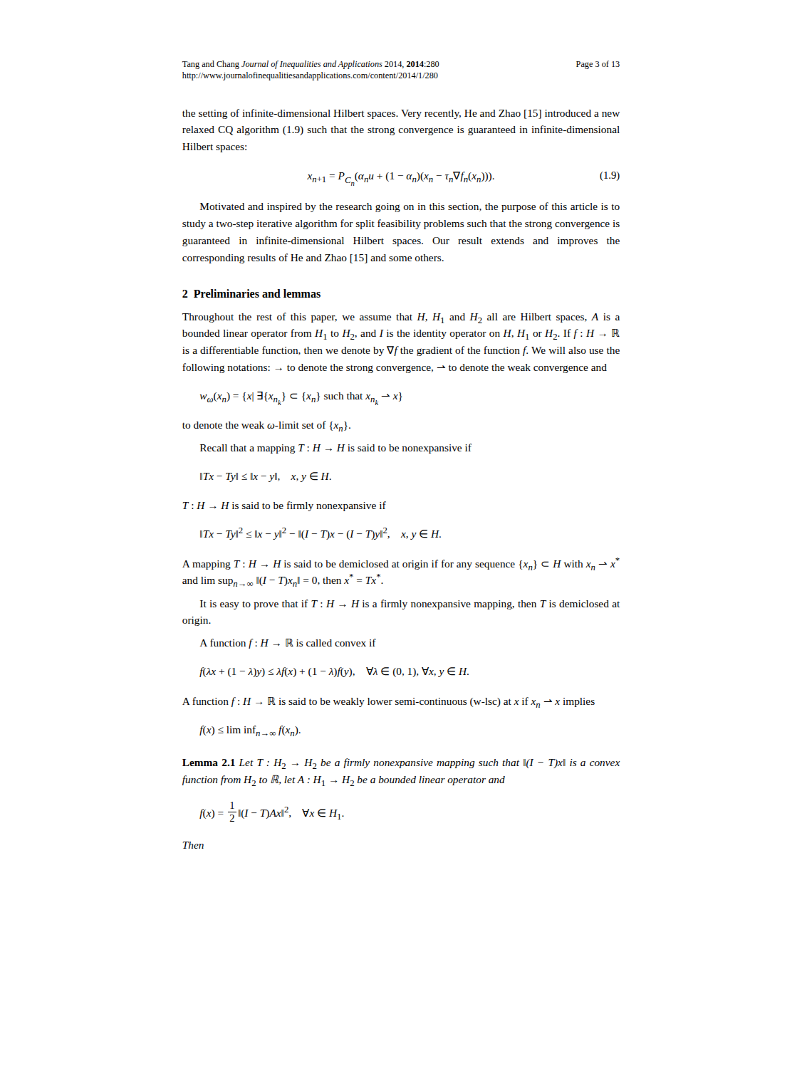Tang and Chang Journal of Inequalities and Applications 2014, 2014:280
http://www.journalofinequalitiesandapplications.com/content/2014/1/280
Page 3 of 13
the setting of infinite-dimensional Hilbert spaces. Very recently, He and Zhao [15] introduced a new relaxed CQ algorithm (1.9) such that the strong convergence is guaranteed in infinite-dimensional Hilbert spaces:
xn+1 = PCn(αnu + (1 − αn)(xn − τn∇fn(xn))).
(1.9)
Motivated and inspired by the research going on in this section, the purpose of this article is to study a two-step iterative algorithm for split feasibility problems such that the strong convergence is guaranteed in infinite-dimensional Hilbert spaces. Our result extends and improves the corresponding results of He and Zhao [15] and some others.
2 Preliminaries and lemmas
Throughout the rest of this paper, we assume that H, H1 and H2 all are Hilbert spaces, A is a bounded linear operator from H1 to H2, and I is the identity operator on H, H1 or H2. If f : H → ℝ is a differentiable function, then we denote by ∇f the gradient of the function f. We will also use the following notations: → to denote the strong convergence, ⇀ to denote the weak convergence and
wω(xn) = {x| ∃{xnk} ⊂ {xn} such that xnk ⇀ x}
to denote the weak ω-limit set of {xn}.
Recall that a mapping T : H → H is said to be nonexpansive if
‖Tx − Ty‖ ≤ ‖x − y‖, x, y ∈ H.
T : H → H is said to be firmly nonexpansive if
‖Tx − Ty‖2 ≤ ‖x − y‖2 − ‖(I − T)x − (I − T)y‖2, x, y ∈ H.
A mapping T : H → H is said to be demiclosed at origin if for any sequence {xn} ⊂ H with xn ⇀ x* and lim supn→∞ ‖(I − T)xn‖ = 0, then x* = Tx*.
It is easy to prove that if T : H → H is a firmly nonexpansive mapping, then T is demiclosed at origin.
A function f : H → ℝ is called convex if
f(λx + (1 − λ)y) ≤ λf(x) + (1 − λ)f(y), ∀λ ∈ (0, 1), ∀x, y ∈ H.
A function f : H → ℝ is said to be weakly lower semi-continuous (w-lsc) at x if xn ⇀ x implies
f(x) ≤ lim infn→∞ f(xn).
Lemma 2.1 Let T : H2 → H2 be a firmly nonexpansive mapping such that ‖(I − T)x‖ is a convex function from H2 to ℝ, let A : H1 → H2 be a bounded linear operator and
f(x) = 12‖(I − T)Ax‖2, ∀x ∈ H1.
Then